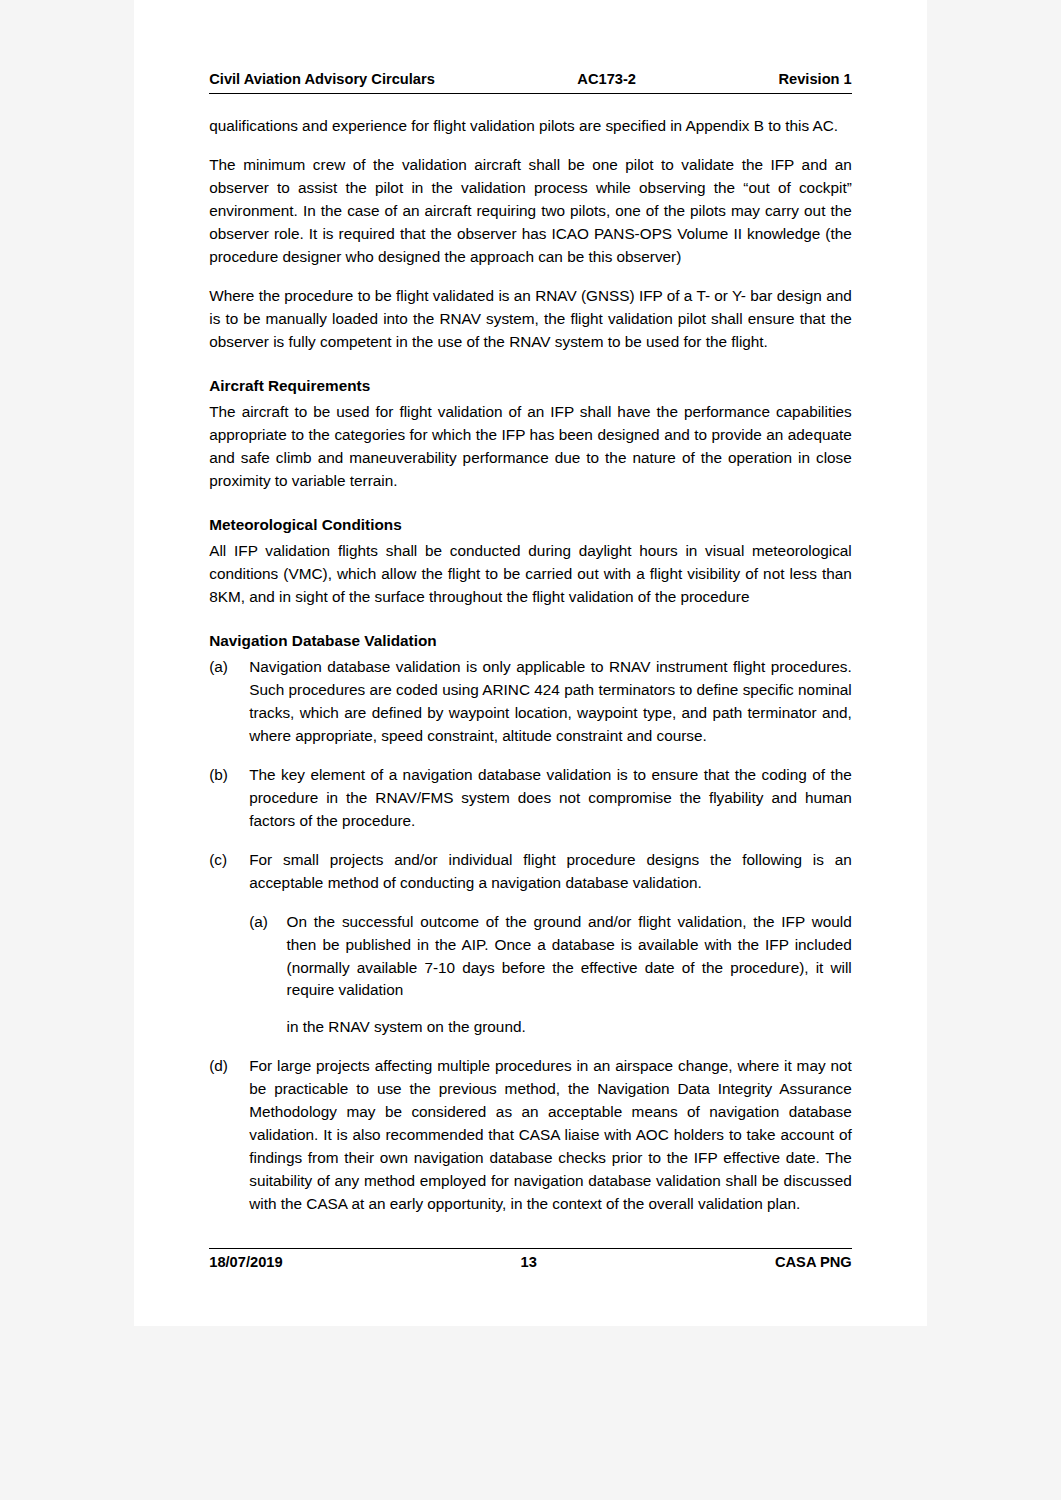Civil Aviation Advisory Circulars
AC173-2
Revision 1
qualifications and experience for flight validation pilots are specified in Appendix B to this AC.
The minimum crew of the validation aircraft shall be one pilot to validate the IFP and an observer to assist the pilot in the validation process while observing the “out of cockpit” environment. In the case of an aircraft requiring two pilots, one of the pilots may carry out the observer role. It is required that the observer has ICAO PANS-OPS Volume II knowledge (the procedure designer who designed the approach can be this observer)
Where the procedure to be flight validated is an RNAV (GNSS) IFP of a T- or Y- bar design and is to be manually loaded into the RNAV system, the flight validation pilot shall ensure that the observer is fully competent in the use of the RNAV system to be used for the flight.
Aircraft Requirements
The aircraft to be used for flight validation of an IFP shall have the performance capabilities appropriate to the categories for which the IFP has been designed and to provide an adequate and safe climb and maneuverability performance due to the nature of the operation in close proximity to variable terrain.
Meteorological Conditions
All IFP validation flights shall be conducted during daylight hours in visual meteorological conditions (VMC), which allow the flight to be carried out with a flight visibility of not less than 8KM, and in sight of the surface throughout the flight validation of the procedure
Navigation Database Validation
(a) Navigation database validation is only applicable to RNAV instrument flight procedures. Such procedures are coded using ARINC 424 path terminators to define specific nominal tracks, which are defined by waypoint location, waypoint type, and path terminator and, where appropriate, speed constraint, altitude constraint and course.
(b) The key element of a navigation database validation is to ensure that the coding of the procedure in the RNAV/FMS system does not compromise the flyability and human factors of the procedure.
(c) For small projects and/or individual flight procedure designs the following is an acceptable method of conducting a navigation database validation.
(a) On the successful outcome of the ground and/or flight validation, the IFP would then be published in the AIP. Once a database is available with the IFP included (normally available 7-10 days before the effective date of the procedure), it will require validation in the RNAV system on the ground.
(d) For large projects affecting multiple procedures in an airspace change, where it may not be practicable to use the previous method, the Navigation Data Integrity Assurance Methodology may be considered as an acceptable means of navigation database validation. It is also recommended that CASA liaise with AOC holders to take account of findings from their own navigation database checks prior to the IFP effective date. The suitability of any method employed for navigation database validation shall be discussed with the CASA at an early opportunity, in the context of the overall validation plan.
18/07/2019
13
CASA PNG